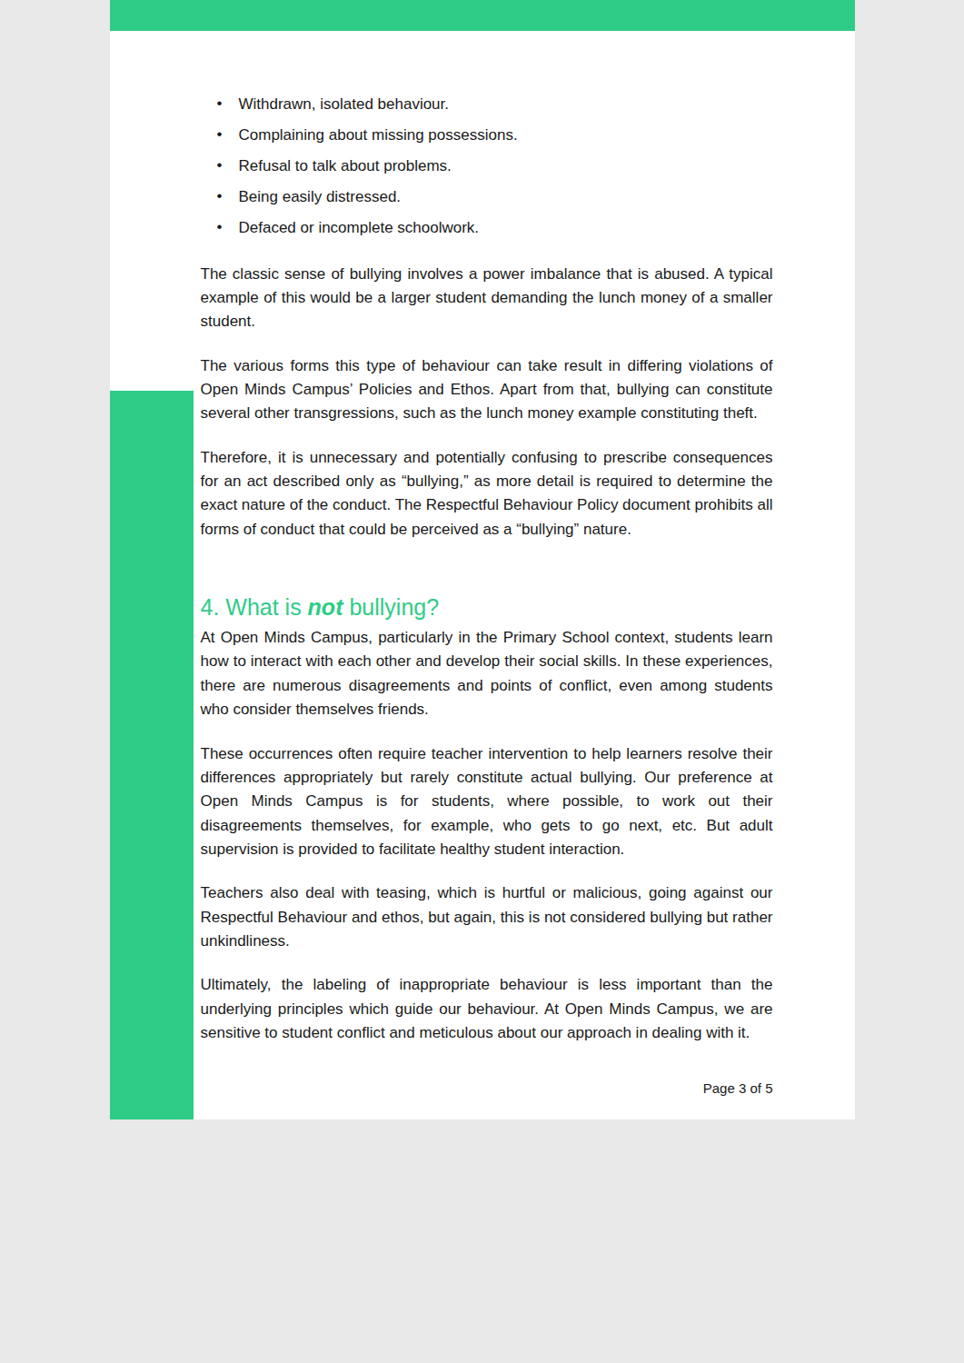Withdrawn, isolated behaviour.
Complaining about missing possessions.
Refusal to talk about problems.
Being easily distressed.
Defaced or incomplete schoolwork.
The classic sense of bullying involves a power imbalance that is abused. A typical example of this would be a larger student demanding the lunch money of a smaller student.
The various forms this type of behaviour can take result in differing violations of Open Minds Campus’ Policies and Ethos. Apart from that, bullying can constitute several other transgressions, such as the lunch money example constituting theft.
Therefore, it is unnecessary and potentially confusing to prescribe consequences for an act described only as “bullying,” as more detail is required to determine the exact nature of the conduct. The Respectful Behaviour Policy document prohibits all forms of conduct that could be perceived as a “bullying” nature.
4. What is not bullying?
At Open Minds Campus, particularly in the Primary School context, students learn how to interact with each other and develop their social skills. In these experiences, there are numerous disagreements and points of conflict, even among students who consider themselves friends.
These occurrences often require teacher intervention to help learners resolve their differences appropriately but rarely constitute actual bullying. Our preference at Open Minds Campus is for students, where possible, to work out their disagreements themselves, for example, who gets to go next, etc. But adult supervision is provided to facilitate healthy student interaction.
Teachers also deal with teasing, which is hurtful or malicious, going against our Respectful Behaviour and ethos, but again, this is not considered bullying but rather unkindliness.
Ultimately, the labeling of inappropriate behaviour is less important than the underlying principles which guide our behaviour. At Open Minds Campus, we are sensitive to student conflict and meticulous about our approach in dealing with it.
Page 3 of 5